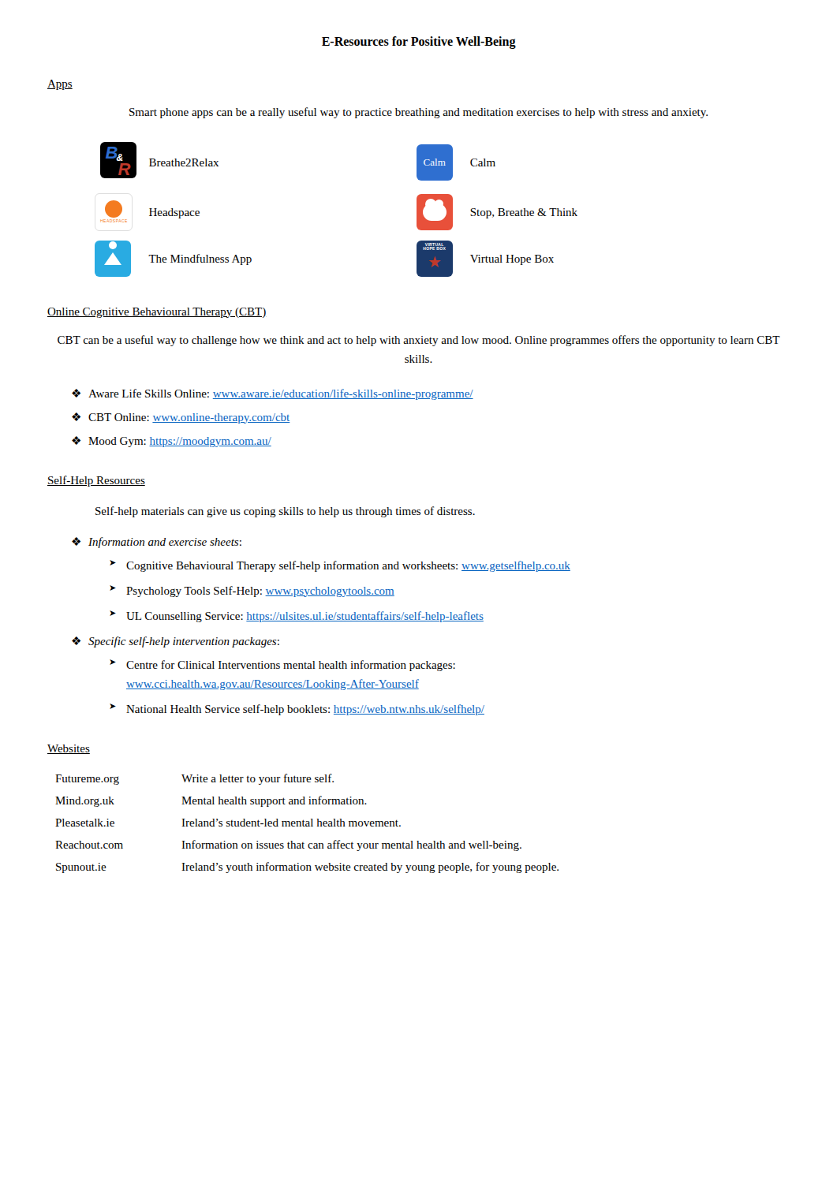E-Resources for Positive Well-Being
Apps
Smart phone apps can be a really useful way to practice breathing and meditation exercises to help with stress and anxiety.
| B & R | Breathe2Relax | Calm | Calm |
| HEADSPACE | Headspace | | Stop, Breathe & Think |
| | The Mindfulness App | VIRTUAL HOPE BOX ★ | Virtual Hope Box |
Online Cognitive Behavioural Therapy (CBT)
CBT can be a useful way to challenge how we think and act to help with anxiety and low mood. Online programmes offers the opportunity to learn CBT skills.
Aware Life Skills Online: www.aware.ie/education/life-skills-online-programme/
CBT Online: www.online-therapy.com/cbt
Mood Gym: https://moodgym.com.au/
Self-Help Resources
Self-help materials can give us coping skills to help us through times of distress.
Information and exercise sheets:
Cognitive Behavioural Therapy self-help information and worksheets: www.getselfhelp.co.uk
Psychology Tools Self-Help: www.psychologytools.com
UL Counselling Service: https://ulsites.ul.ie/studentaffairs/self-help-leaflets
Specific self-help intervention packages:
Centre for Clinical Interventions mental health information packages:
www.cci.health.wa.gov.au/Resources/Looking-After-Yourself
National Health Service self-help booklets: https://web.ntw.nhs.uk/selfhelp/
Websites
| Futureme.org | Write a letter to your future self. |
| Mind.org.uk | Mental health support and information. |
| Pleasetalk.ie | Ireland’s student-led mental health movement. |
| Reachout.com | Information on issues that can affect your mental health and well-being. |
| Spunout.ie | Ireland’s youth information website created by young people, for young people. |